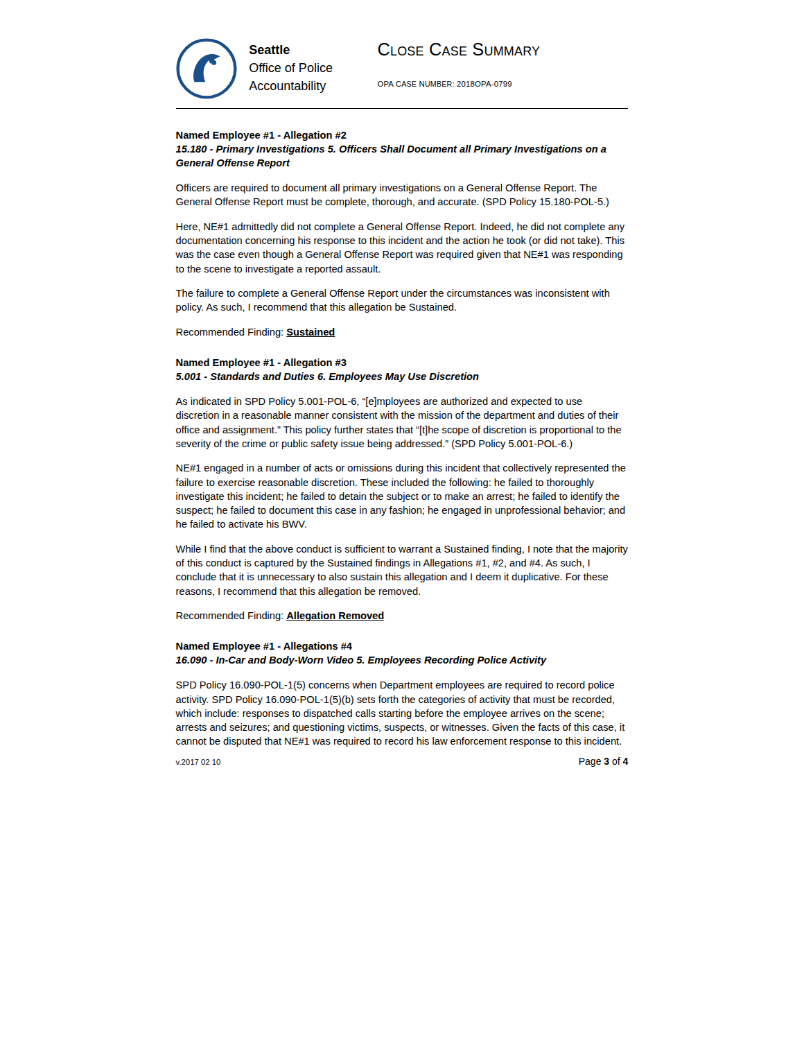Seattle
Office of Police
Accountability
Close Case Summary
OPA CASE NUMBER: 2018OPA-0799
Named Employee #1 - Allegation #2
15.180 - Primary Investigations 5. Officers Shall Document all Primary Investigations on a General Offense Report
Officers are required to document all primary investigations on a General Offense Report. The General Offense Report must be complete, thorough, and accurate. (SPD Policy 15.180-POL-5.)
Here, NE#1 admittedly did not complete a General Offense Report. Indeed, he did not complete any documentation concerning his response to this incident and the action he took (or did not take). This was the case even though a General Offense Report was required given that NE#1 was responding to the scene to investigate a reported assault.
The failure to complete a General Offense Report under the circumstances was inconsistent with policy. As such, I recommend that this allegation be Sustained.
Recommended Finding: Sustained
Named Employee #1 - Allegation #3
5.001 - Standards and Duties 6. Employees May Use Discretion
As indicated in SPD Policy 5.001-POL-6, “[e]mployees are authorized and expected to use discretion in a reasonable manner consistent with the mission of the department and duties of their office and assignment.” This policy further states that “[t]he scope of discretion is proportional to the severity of the crime or public safety issue being addressed.” (SPD Policy 5.001-POL-6.)
NE#1 engaged in a number of acts or omissions during this incident that collectively represented the failure to exercise reasonable discretion. These included the following: he failed to thoroughly investigate this incident; he failed to detain the subject or to make an arrest; he failed to identify the suspect; he failed to document this case in any fashion; he engaged in unprofessional behavior; and he failed to activate his BWV.
While I find that the above conduct is sufficient to warrant a Sustained finding, I note that the majority of this conduct is captured by the Sustained findings in Allegations #1, #2, and #4. As such, I conclude that it is unnecessary to also sustain this allegation and I deem it duplicative. For these reasons, I recommend that this allegation be removed.
Recommended Finding: Allegation Removed
Named Employee #1 - Allegations #4
16.090 - In-Car and Body-Worn Video 5. Employees Recording Police Activity
SPD Policy 16.090-POL-1(5) concerns when Department employees are required to record police activity. SPD Policy 16.090-POL-1(5)(b) sets forth the categories of activity that must be recorded, which include: responses to dispatched calls starting before the employee arrives on the scene; arrests and seizures; and questioning victims, suspects, or witnesses. Given the facts of this case, it cannot be disputed that NE#1 was required to record his law enforcement response to this incident.
v.2017 02 10
Page 3 of 4